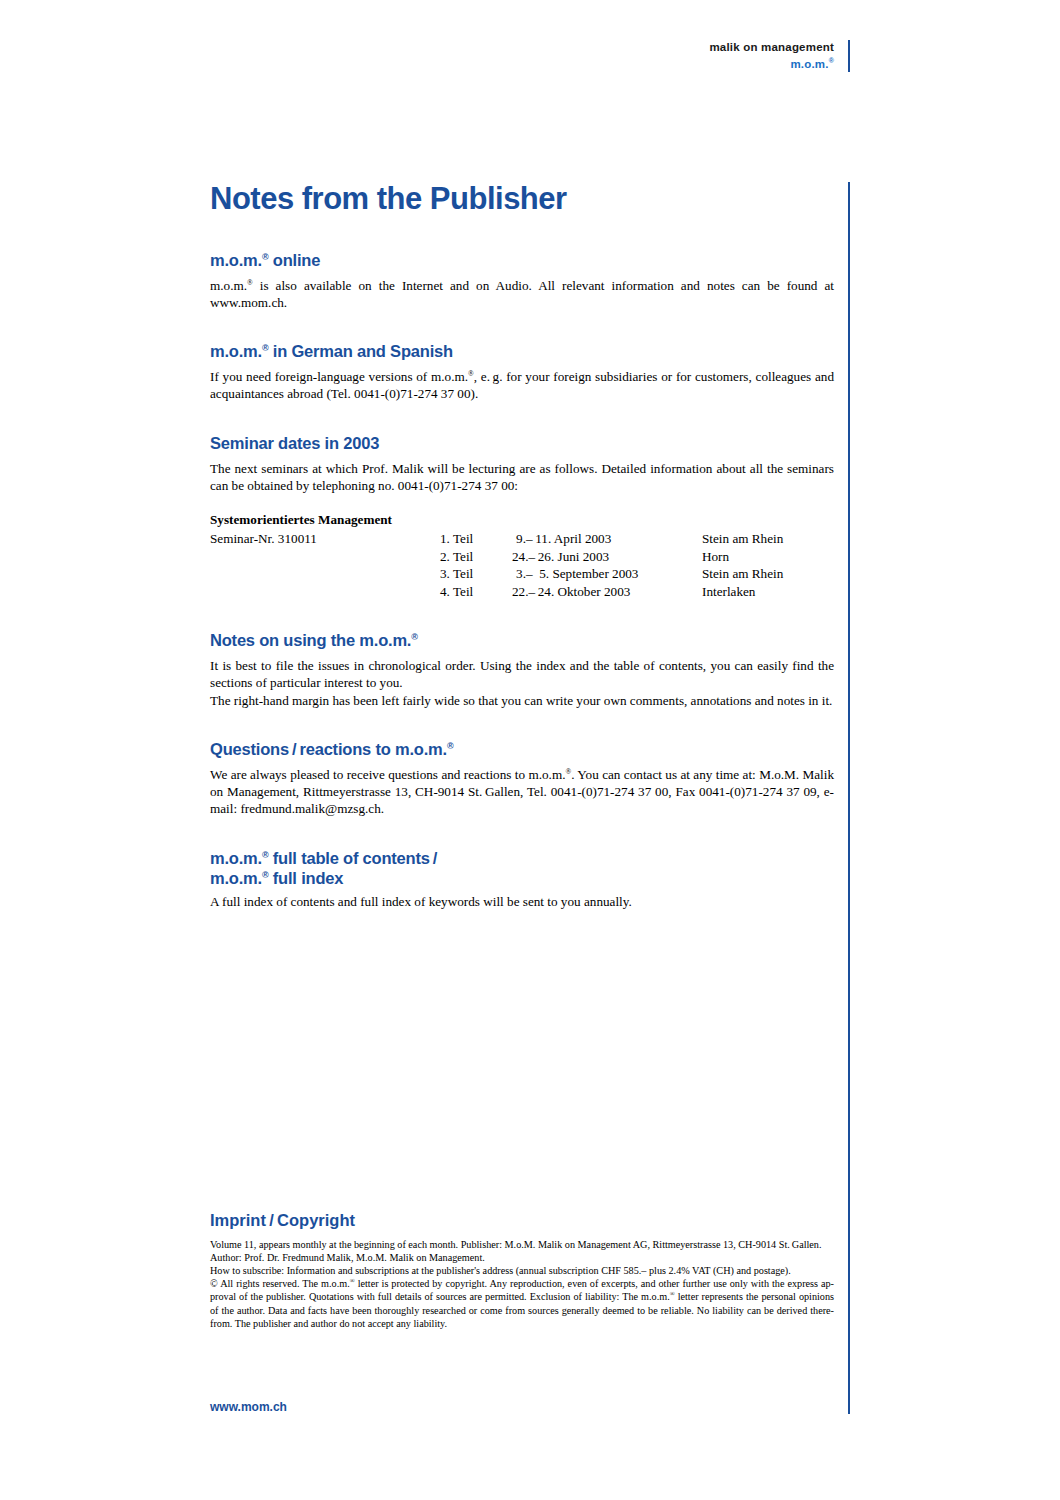malik on management
m.o.m.®
Notes from the Publisher
m.o.m.® online
m.o.m.® is also available on the Internet and on Audio. All relevant information and notes can be found at www.mom.ch.
m.o.m.® in German and Spanish
If you need foreign-language versions of m.o.m.®, e. g. for your foreign subsidiaries or for customers, colleagues and acquaintances abroad (Tel. 0041-(0)71-274 37 00).
Seminar dates in 2003
The next seminars at which Prof. Malik will be lecturing are as follows. Detailed information about all the seminars can be obtained by telephoning no. 0041-(0)71-274 37 00:
Systemorientiertes Management
| Seminar-Nr. 310011 | 1. Teil | 9. – 11. April 2003 | Stein am Rhein |
| | 2. Teil | 24.– 26. Juni 2003 | Horn |
| | 3. Teil | 3. – 5. September 2003 | Stein am Rhein |
| | 4. Teil | 22.– 24. Oktober 2003 | Interlaken |
Notes on using the m.o.m.®
It is best to file the issues in chronological order. Using the index and the table of contents, you can easily find the sections of particular interest to you.
The right-hand margin has been left fairly wide so that you can write your own comments, annotations and notes in it.
Questions / reactions to m.o.m.®
We are always pleased to receive questions and reactions to m.o.m.®. You can contact us at any time at: M.o.M. Malik on Management, Rittmeyerstrasse 13, CH-9014 St. Gallen, Tel. 0041-(0)71-274 37 00, Fax 0041-(0)71-274 37 09, e-mail: fredmund.malik@mzsg.ch.
m.o.m.® full table of contents /
m.o.m.® full index
A full index of contents and full index of keywords will be sent to you annually.
Imprint / Copyright
Volume 11, appears monthly at the beginning of each month. Publisher: M.o.M. Malik on Management AG, Rittmeyerstrasse 13, CH-9014 St. Gallen.
Author: Prof. Dr. Fredmund Malik, M.o.M. Malik on Management.
How to subscribe: Information and subscriptions at the publisher's address (annual subscription CHF 585.– plus 2.4% VAT (CH) and postage).
© All rights reserved. The m.o.m.® letter is protected by copyright. Any reproduction, even of excerpts, and other further use only with the express approval of the publisher. Quotations with full details of sources are permitted. Exclusion of liability: The m.o.m.® letter represents the personal opinions of the author. Data and facts have been thoroughly researched or come from sources generally deemed to be reliable. No liability can be derived therefrom. The publisher and author do not accept any liability.
www.mom.ch